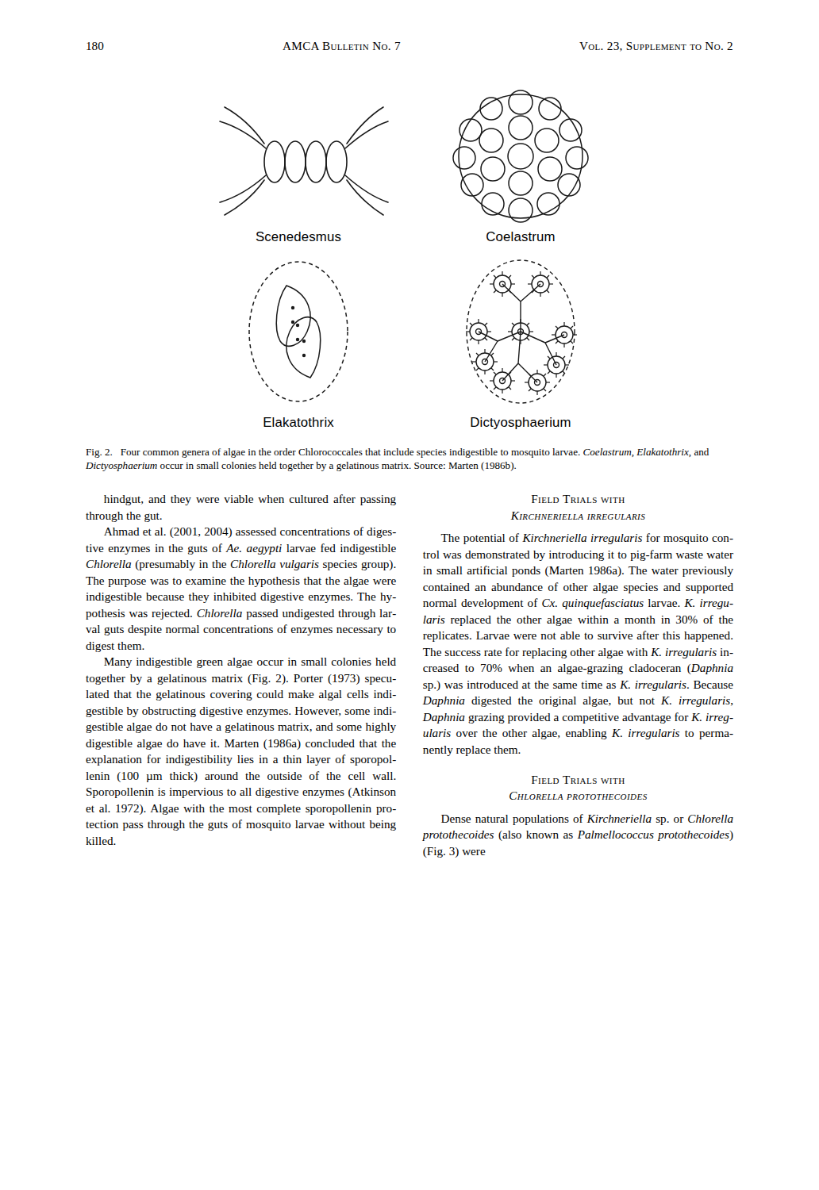180 AMCA Bulletin No. 7 Vol. 23, Supplement to No. 2
Scenedesmus
Coelastrum
Elakatothrix
Dictyosphaerium
Fig. 2. Four common genera of algae in the order Chlorococcales that include species indigestible to mosquito larvae. Coelastrum, Elakatothrix, and Dictyosphaerium occur in small colonies held together by a gelatinous matrix. Source: Marten (1986b).
hindgut, and they were viable when cultured after passing through the gut.
Ahmad et al. (2001, 2004) assessed concentrations of digestive enzymes in the guts of Ae. aegypti larvae fed indigestible Chlorella (presumably in the Chlorella vulgaris species group). The purpose was to examine the hypothesis that the algae were indigestible because they inhibited digestive enzymes. The hypothesis was rejected. Chlorella passed undigested through larval guts despite normal concentrations of enzymes necessary to digest them.
Many indigestible green algae occur in small colonies held together by a gelatinous matrix (Fig. 2). Porter (1973) speculated that the gelatinous covering could make algal cells indigestible by obstructing digestive enzymes. However, some indigestible algae do not have a gelatinous matrix, and some highly digestible algae do have it. Marten (1986a) concluded that the explanation for indigestibility lies in a thin layer of sporopollenin (100 µm thick) around the outside of the cell wall. Sporopollenin is impervious to all digestive enzymes (Atkinson et al. 1972). Algae with the most complete sporopollenin protection pass through the guts of mosquito larvae without being killed.
Field Trials with
Kirchneriella irregularis
The potential of Kirchneriella irregularis for mosquito control was demonstrated by introducing it to pig-farm waste water in small artificial ponds (Marten 1986a). The water previously contained an abundance of other algae species and supported normal development of Cx. quinquefasciatus larvae. K. irregularis replaced the other algae within a month in 30% of the replicates. Larvae were not able to survive after this happened. The success rate for replacing other algae with K. irregularis increased to 70% when an algae-grazing cladoceran (Daphnia sp.) was introduced at the same time as K. irregularis. Because Daphnia digested the original algae, but not K. irregularis, Daphnia grazing provided a competitive advantage for K. irregularis over the other algae, enabling K. irregularis to permanently replace them.
Field Trials with
Chlorella protothecoides
Dense natural populations of Kirchneriella sp. or Chlorella protothecoides (also known as Palmellococcus protothecoides) (Fig. 3) were